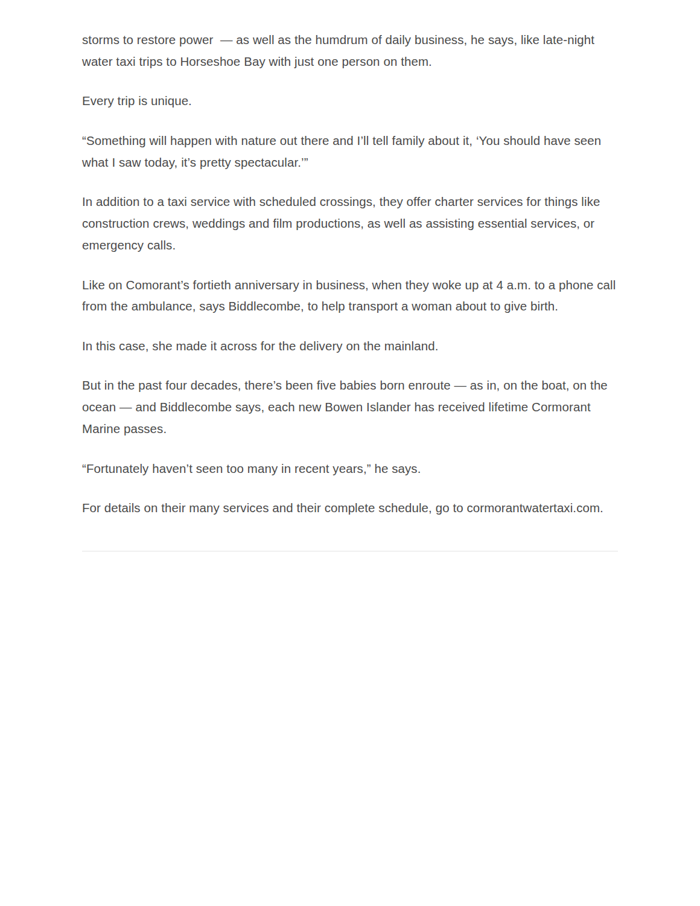storms to restore power — as well as the humdrum of daily business, he says, like late-night water taxi trips to Horseshoe Bay with just one person on them.
Every trip is unique.
“Something will happen with nature out there and I’ll tell family about it, ‘You should have seen what I saw today, it’s pretty spectacular.’”
In addition to a taxi service with scheduled crossings, they offer charter services for things like construction crews, weddings and film productions, as well as assisting essential services, or emergency calls.
Like on Comorant’s fortieth anniversary in business, when they woke up at 4 a.m. to a phone call from the ambulance, says Biddlecombe, to help transport a woman about to give birth.
In this case, she made it across for the delivery on the mainland.
But in the past four decades, there’s been five babies born enroute — as in, on the boat, on the ocean — and Biddlecombe says, each new Bowen Islander has received lifetime Cormorant Marine passes.
“Fortunately haven’t seen too many in recent years,” he says.
For details on their many services and their complete schedule, go to cormorantwatertaxi.com.